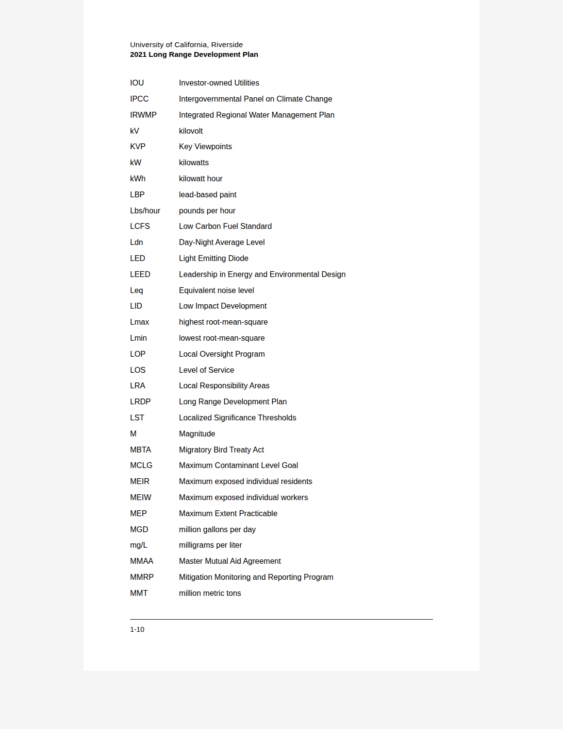University of California, Riverside
2021 Long Range Development Plan
IOU
Investor-owned Utilities
IPCC
Intergovernmental Panel on Climate Change
IRWMP
Integrated Regional Water Management Plan
kV
kilovolt
KVP
Key Viewpoints
kW
kilowatts
kWh
kilowatt hour
LBP
lead-based paint
Lbs/hour
pounds per hour
LCFS
Low Carbon Fuel Standard
Ldn
Day-Night Average Level
LED
Light Emitting Diode
LEED
Leadership in Energy and Environmental Design
Leq
Equivalent noise level
LID
Low Impact Development
Lmax
highest root-mean-square
Lmin
lowest root-mean-square
LOP
Local Oversight Program
LOS
Level of Service
LRA
Local Responsibility Areas
LRDP
Long Range Development Plan
LST
Localized Significance Thresholds
M
Magnitude
MBTA
Migratory Bird Treaty Act
MCLG
Maximum Contaminant Level Goal
MEIR
Maximum exposed individual residents
MEIW
Maximum exposed individual workers
MEP
Maximum Extent Practicable
MGD
million gallons per day
mg/L
milligrams per liter
MMAA
Master Mutual Aid Agreement
MMRP
Mitigation Monitoring and Reporting Program
MMT
million metric tons
1-10